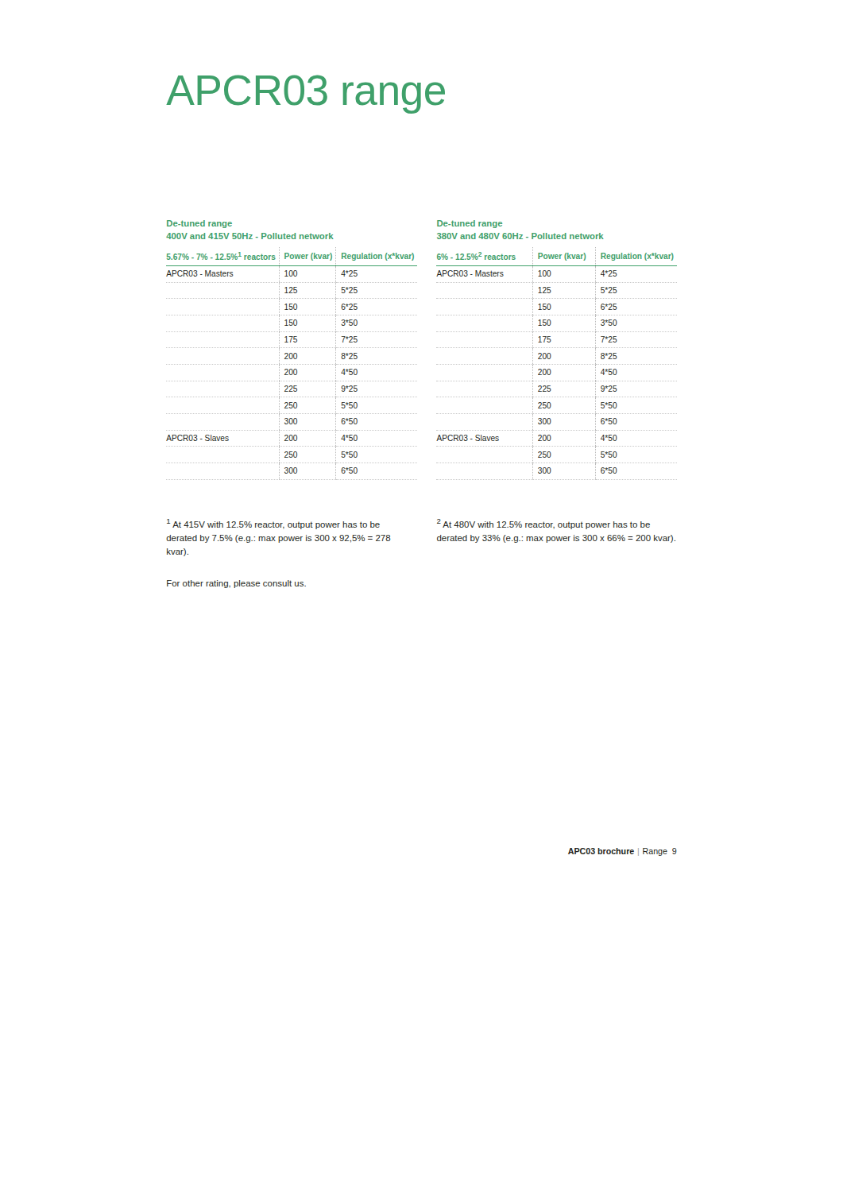APCR03 range
De-tuned range
400V and 415V 50Hz - Polluted network
| 5.67% - 7% - 12.5% 1 reactors | Power (kvar) | Regulation (x*kvar) |
| --- | --- | --- |
| APCR03 - Masters | 100 | 4*25 |
| | 125 | 5*25 |
| | 150 | 6*25 |
| | 150 | 3*50 |
| | 175 | 7*25 |
| | 200 | 8*25 |
| | 200 | 4*50 |
| | 225 | 9*25 |
| | 250 | 5*50 |
| | 300 | 6*50 |
| APCR03 - Slaves | 200 | 4*50 |
| | 250 | 5*50 |
| | 300 | 6*50 |
De-tuned range
380V and 480V 60Hz - Polluted network
| 6% - 12.5% 2 reactors | Power (kvar) | Regulation (x*kvar) |
| --- | --- | --- |
| APCR03 - Masters | 100 | 4*25 |
| | 125 | 5*25 |
| | 150 | 6*25 |
| | 150 | 3*50 |
| | 175 | 7*25 |
| | 200 | 8*25 |
| | 200 | 4*50 |
| | 225 | 9*25 |
| | 250 | 5*50 |
| | 300 | 6*50 |
| APCR03 - Slaves | 200 | 4*50 |
| | 250 | 5*50 |
| | 300 | 6*50 |
1 At 415V with 12.5% reactor, output power has to be derated by 7.5% (e.g.: max power is 300 x 92,5% = 278 kvar).
For other rating, please consult us.
2 At 480V with 12.5% reactor, output power has to be derated by 33% (e.g.: max power is 300 x 66% = 200 kvar).
APC03 brochure|Range 9